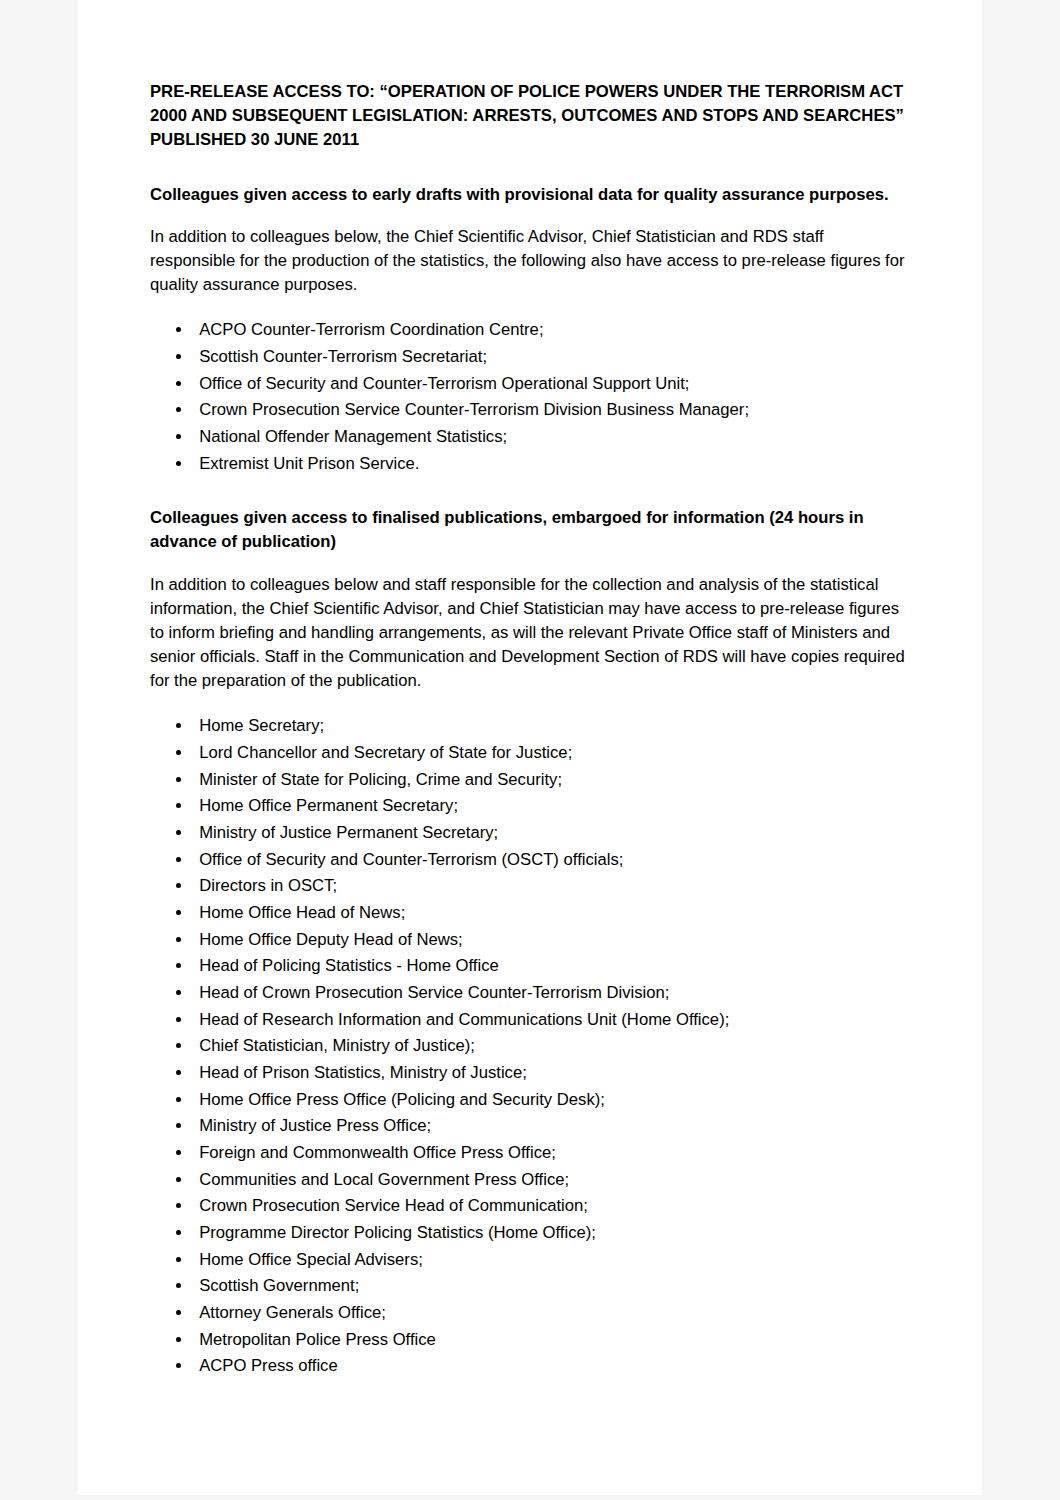Pre-release access to: “Operation of police powers under the Terrorism Act 2000 and subsequent legislation: arrests, outcomes and stops and searches” published 30 June 2011
Colleagues given access to early drafts with provisional data for quality assurance purposes.
In addition to colleagues below, the Chief Scientific Advisor, Chief Statistician and RDS staff responsible for the production of the statistics, the following also have access to pre-release figures for quality assurance purposes.
ACPO Counter-Terrorism Coordination Centre;
Scottish Counter-Terrorism Secretariat;
Office of Security and Counter-Terrorism Operational Support Unit;
Crown Prosecution Service Counter-Terrorism Division Business Manager;
National Offender Management Statistics;
Extremist Unit Prison Service.
Colleagues given access to finalised publications, embargoed for information (24 hours in advance of publication)
In addition to colleagues below and staff responsible for the collection and analysis of the statistical information, the Chief Scientific Advisor, and Chief Statistician may have access to pre-release figures to inform briefing and handling arrangements, as will the relevant Private Office staff of Ministers and senior officials. Staff in the Communication and Development Section of RDS will have copies required for the preparation of the publication.
Home Secretary;
Lord Chancellor and Secretary of State for Justice;
Minister of State for Policing, Crime and Security;
Home Office Permanent Secretary;
Ministry of Justice Permanent Secretary;
Office of Security and Counter-Terrorism (OSCT) officials;
Directors in OSCT;
Home Office Head of News;
Home Office Deputy Head of News;
Head of Policing Statistics - Home Office
Head of Crown Prosecution Service Counter-Terrorism Division;
Head of Research Information and Communications Unit (Home Office);
Chief Statistician, Ministry of Justice);
Head of Prison Statistics, Ministry of Justice;
Home Office Press Office (Policing and Security Desk);
Ministry of Justice Press Office;
Foreign and Commonwealth Office Press Office;
Communities and Local Government Press Office;
Crown Prosecution Service Head of Communication;
Programme Director Policing Statistics (Home Office);
Home Office Special Advisers;
Scottish Government;
Attorney Generals Office;
Metropolitan Police Press Office
ACPO Press office